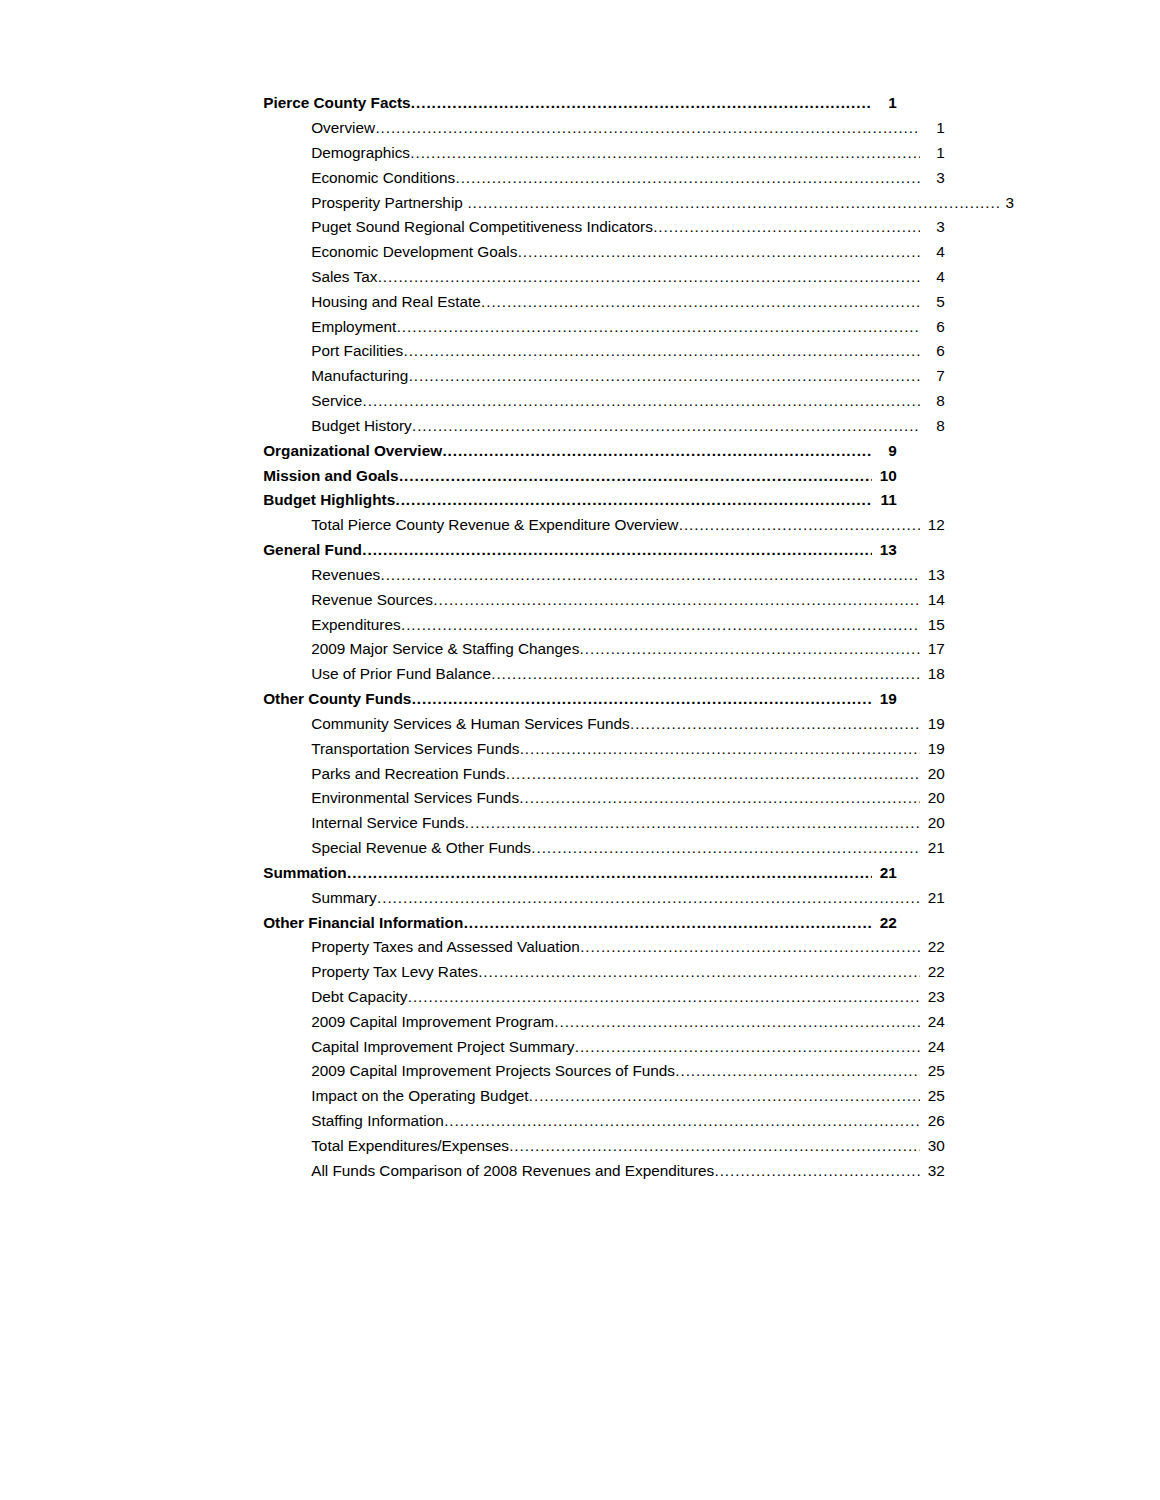Pierce County Facts ........................................................................................................................... 1
Overview ................................................................................................................................. 1
Demographics ..................................................................................................................... 1
Economic Conditions ......................................................................................................... 3
Prosperity Partnership </span ....................................................................................................... 3
Puget Sound Regional Competitiveness Indicators ....................................................... 3
Economic Development Goals ......................................................................................... 4
Sales Tax ............................................................................................................................... 4
Housing and Real Estate .................................................................................................. 5
Employment ......................................................................................................................... 6
Port Facilities ..................................................................................................................... 6
Manufacturing ..................................................................................................................... 7
Service ................................................................................................................................. 8
Budget History ................................................................................................................... 8
Organizational Overview ................................................................................................................. 9
Mission and Goals ......................................................................................................................... 10
Budget Highlights ......................................................................................................................... 11
Total Pierce County Revenue & Expenditure Overview ............................................................. 12
General Fund ................................................................................................................................. 13
Revenues ............................................................................................................................. 13
Revenue Sources ............................................................................................................. 14
Expenditures ..................................................................................................................... 15
2009 Major Service & Staffing Changes ....................................................................... 17
Use of Prior Fund Balance ............................................................................................. 18
Other County Funds ..................................................................................................................... 19
Community Services & Human Services Funds ............................................................. 19
Transportation Services Funds ....................................................................................... 19
Parks and Recreation Funds ........................................................................................... 20
Environmental Services Funds ....................................................................................... 20
Internal Service Funds ..................................................................................................... 20
Special Revenue & Other Funds ..................................................................................... 21
Summation ......................................................................................................................................... 21
Summary ................................................................................................................................. 21
Other Financial Information ............................................................................................................. 22
Property Taxes and Assessed Valuation ....................................................................... 22
Property Tax Levy Rates ................................................................................................. 22
Debt Capacity ..................................................................................................................... 23
2009 Capital Improvement Program ............................................................................. 24
Capital Improvement Project Summary ......................................................................... 24
2009 Capital Improvement Projects Sources of Funds ............................................................... 25
Impact on the Operating Budget ..................................................................................... 25
Staffing Information ......................................................................................................... 26
Total Expenditures/Expenses ......................................................................................... 30
All Funds Comparison of 2008 Revenues and Expenditures ......................................................... 32